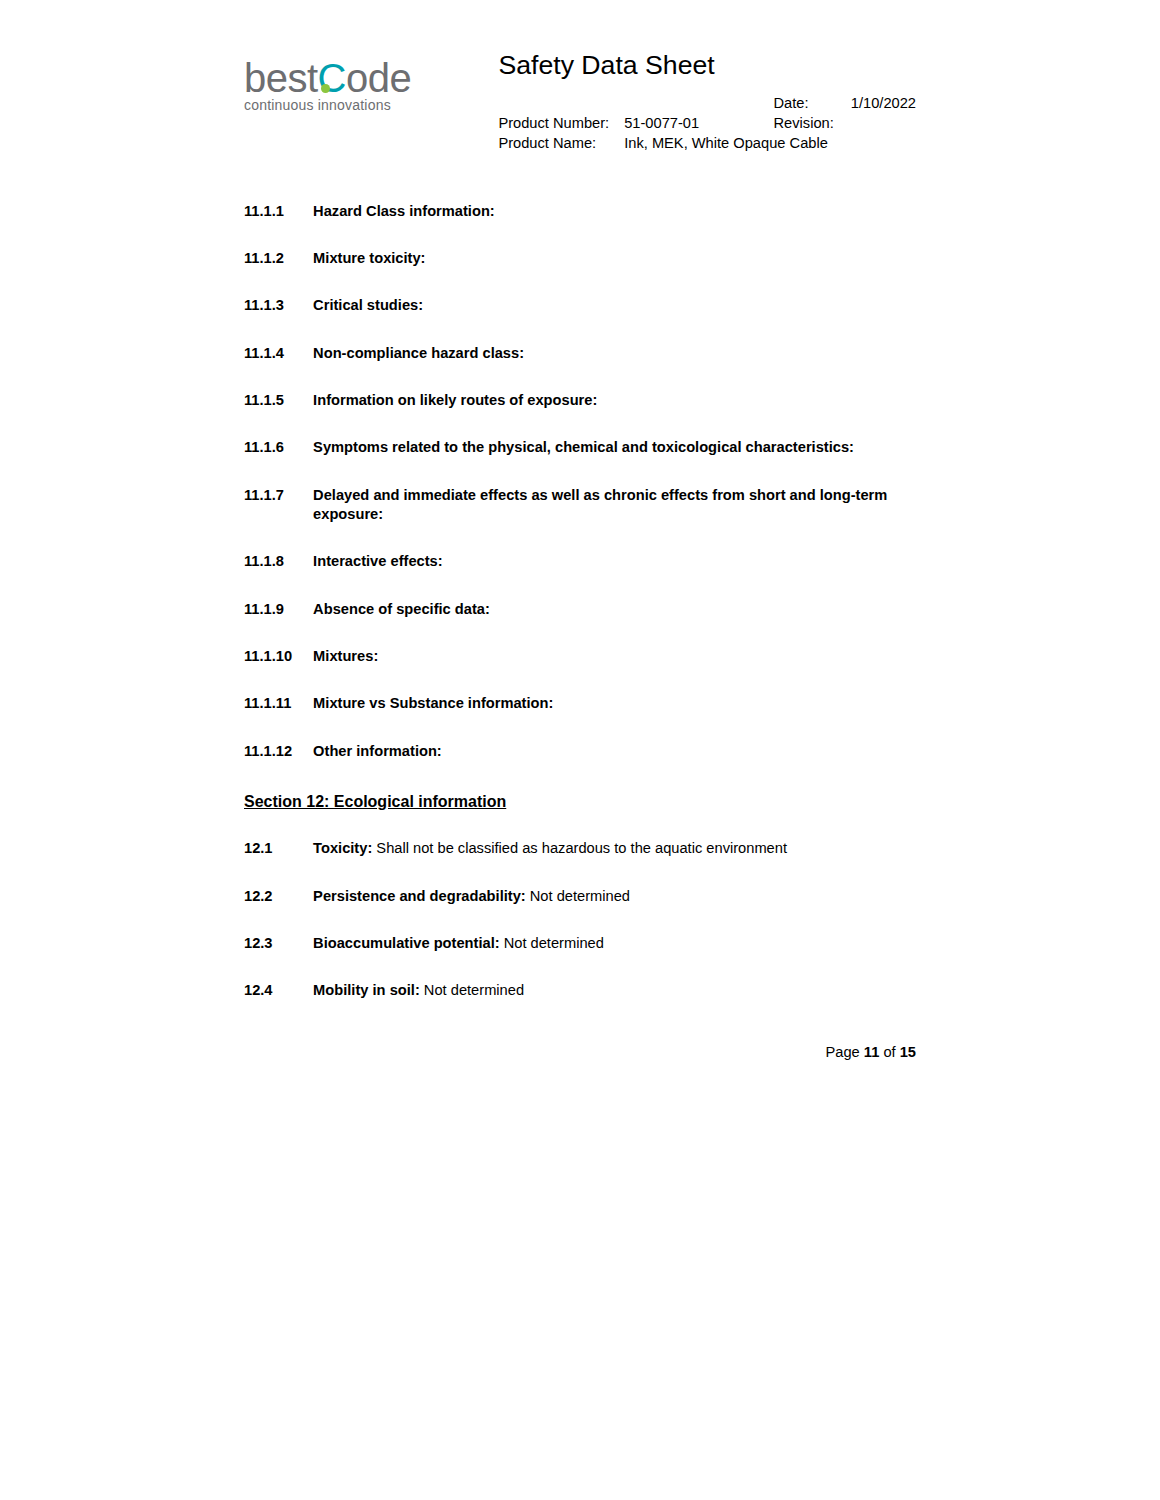best C ode
continuous innovations
Safety Data Sheet
| | | Date: | 1/10/2022 |
| Product Number: | 51-0077-01 | Revision: | |
| Product Name: | Ink, MEK, White Opaque Cable |
11.1.1
Hazard Class information:
11.1.2
Mixture toxicity:
11.1.3
Critical studies:
11.1.4
Non-compliance hazard class:
11.1.5
Information on likely routes of exposure:
11.1.6
Symptoms related to the physical, chemical and toxicological characteristics:
11.1.7
Delayed and immediate effects as well as chronic effects from short and long-term exposure:
11.1.8
Interactive effects:
11.1.9
Absence of specific data:
11.1.10
Mixtures:
11.1.11
Mixture vs Substance information:
11.1.12
Other information:
Section 12: Ecological information
12.1
Toxicity: Shall not be classified as hazardous to the aquatic environment
12.2
Persistence and degradability: Not determined
12.3
Bioaccumulative potential: Not determined
12.4
Mobility in soil: Not determined
Page 11 of 15